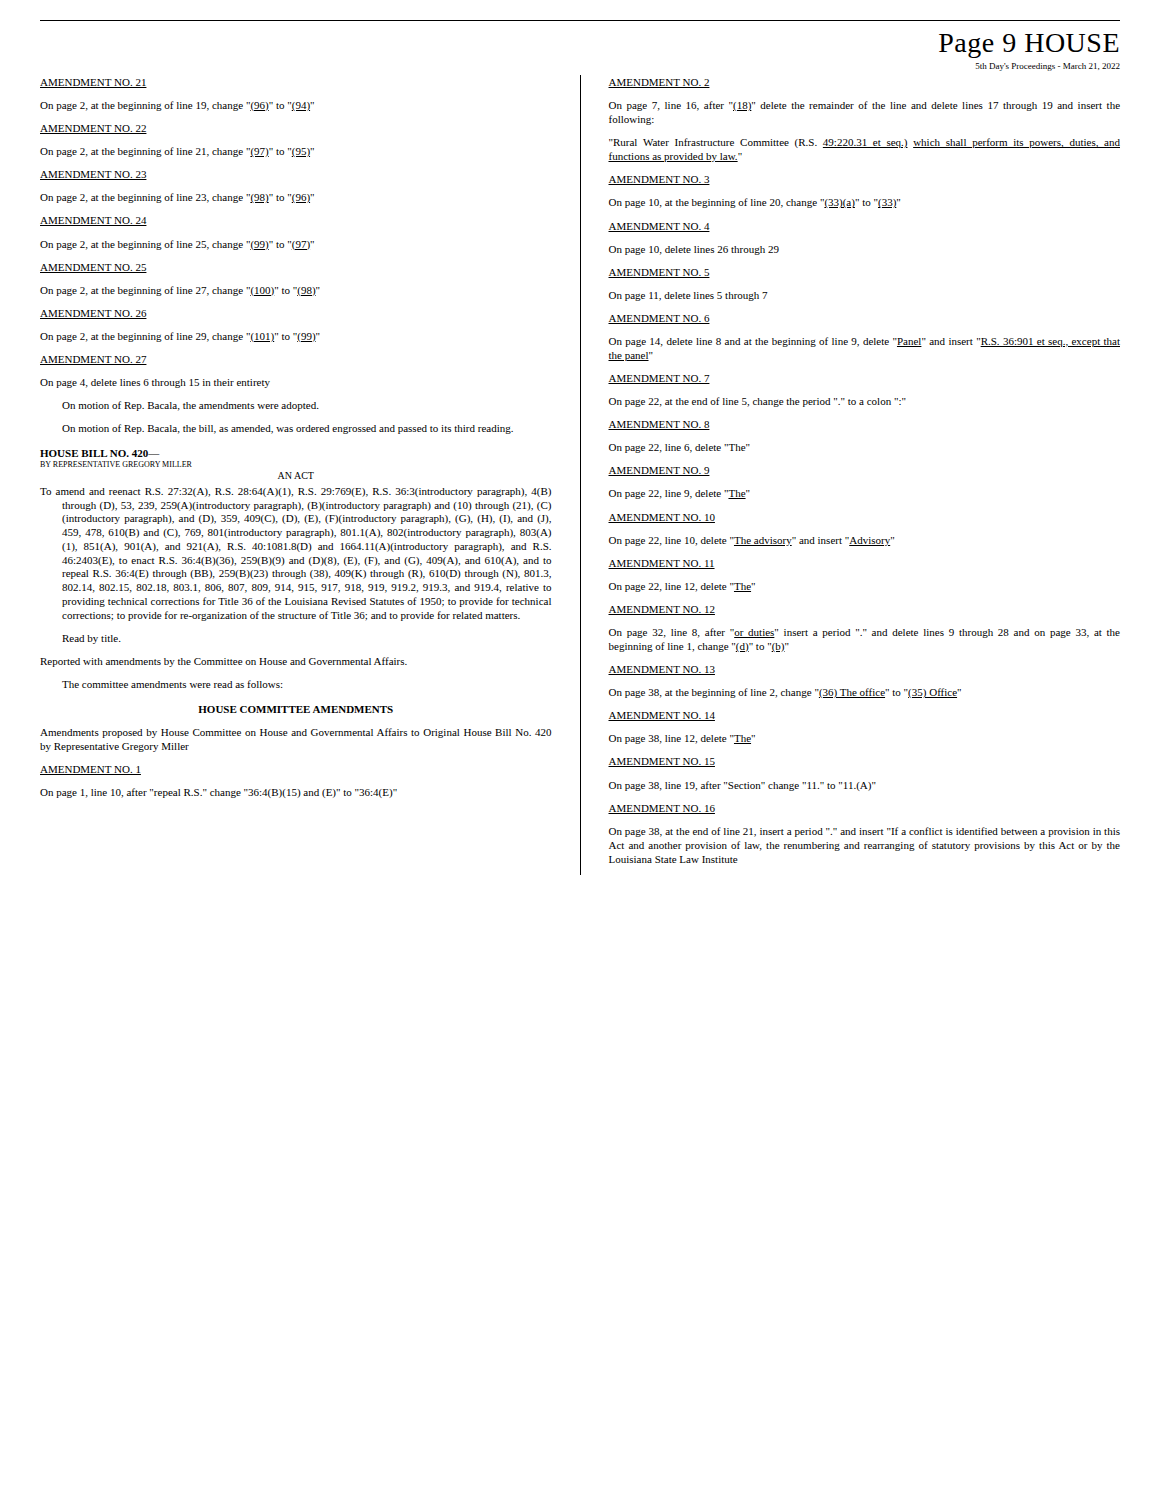Page 9 HOUSE
5th Day's Proceedings - March 21, 2022
AMENDMENT NO. 21
On page 2, at the beginning of line 19, change "(96)" to "(94)"
AMENDMENT NO. 22
On page 2, at the beginning of line 21, change "(97)" to "(95)"
AMENDMENT NO. 23
On page 2, at the beginning of line 23, change "(98)" to "(96)"
AMENDMENT NO. 24
On page 2, at the beginning of line 25, change "(99)" to "(97)"
AMENDMENT NO. 25
On page 2, at the beginning of line 27, change "(100)" to "(98)"
AMENDMENT NO. 26
On page 2, at the beginning of line 29, change "(101)" to "(99)"
AMENDMENT NO. 27
On page 4, delete lines 6 through 15 in their entirety
On motion of Rep. Bacala, the amendments were adopted.
On motion of Rep. Bacala, the bill, as amended, was ordered engrossed and passed to its third reading.
HOUSE BILL NO. 420—
BY REPRESENTATIVE GREGORY MILLER
AN ACT
To amend and reenact R.S. 27:32(A), R.S. 28:64(A)(1), R.S. 29:769(E), R.S. 36:3(introductory paragraph), 4(B) through (D), 53, 239, 259(A)(introductory paragraph), (B)(introductory paragraph) and (10) through (21), (C)(introductory paragraph), and (D), 359, 409(C), (D), (E), (F)(introductory paragraph), (G), (H), (I), and (J), 459, 478, 610(B) and (C), 769, 801(introductory paragraph), 801.1(A), 802(introductory paragraph), 803(A)(1), 851(A), 901(A), and 921(A), R.S. 40:1081.8(D) and 1664.11(A)(introductory paragraph), and R.S. 46:2403(E), to enact R.S. 36:4(B)(36), 259(B)(9) and (D)(8), (E), (F), and (G), 409(A), and 610(A), and to repeal R.S. 36:4(E) through (BB), 259(B)(23) through (38), 409(K) through (R), 610(D) through (N), 801.3, 802.14, 802.15, 802.18, 803.1, 806, 807, 809, 914, 915, 917, 918, 919, 919.2, 919.3, and 919.4, relative to providing technical corrections for Title 36 of the Louisiana Revised Statutes of 1950; to provide for technical corrections; to provide for re-organization of the structure of Title 36; and to provide for related matters.
Read by title.
Reported with amendments by the Committee on House and Governmental Affairs.
The committee amendments were read as follows:
HOUSE COMMITTEE AMENDMENTS
Amendments proposed by House Committee on House and Governmental Affairs to Original House Bill No. 420 by Representative Gregory Miller
AMENDMENT NO. 1
On page 1, line 10, after "repeal R.S." change "36:4(B)(15) and (E)" to "36:4(E)"
AMENDMENT NO. 2
On page 7, line 16, after "(18)" delete the remainder of the line and delete lines 17 through 19 and insert the following:
"Rural Water Infrastructure Committee (R.S. 49:220.31 et seq.) which shall perform its powers, duties, and functions as provided by law."
AMENDMENT NO. 3
On page 10, at the beginning of line 20, change "(33)(a)" to "(33)"
AMENDMENT NO. 4
On page 10, delete lines 26 through 29
AMENDMENT NO. 5
On page 11, delete lines 5 through 7
AMENDMENT NO. 6
On page 14, delete line 8 and at the beginning of line 9, delete "Panel" and insert "R.S. 36:901 et seq., except that the panel"
AMENDMENT NO. 7
On page 22, at the end of line 5, change the period "." to a colon ":"
AMENDMENT NO. 8
On page 22, line 6, delete "The"
AMENDMENT NO. 9
On page 22, line 9, delete "The"
AMENDMENT NO. 10
On page 22, line 10, delete "The advisory" and insert "Advisory"
AMENDMENT NO. 11
On page 22, line 12, delete "The"
AMENDMENT NO. 12
On page 32, line 8, after "or duties" insert a period "." and delete lines 9 through 28 and on page 33, at the beginning of line 1, change "(d)" to "(b)"
AMENDMENT NO. 13
On page 38, at the beginning of line 2, change "(36) The office" to "(35) Office"
AMENDMENT NO. 14
On page 38, line 12, delete "The"
AMENDMENT NO. 15
On page 38, line 19, after "Section" change "11." to "11.(A)"
AMENDMENT NO. 16
On page 38, at the end of line 21, insert a period "." and insert "If a conflict is identified between a provision in this Act and another provision of law, the renumbering and rearranging of statutory provisions by this Act or by the Louisiana State Law Institute